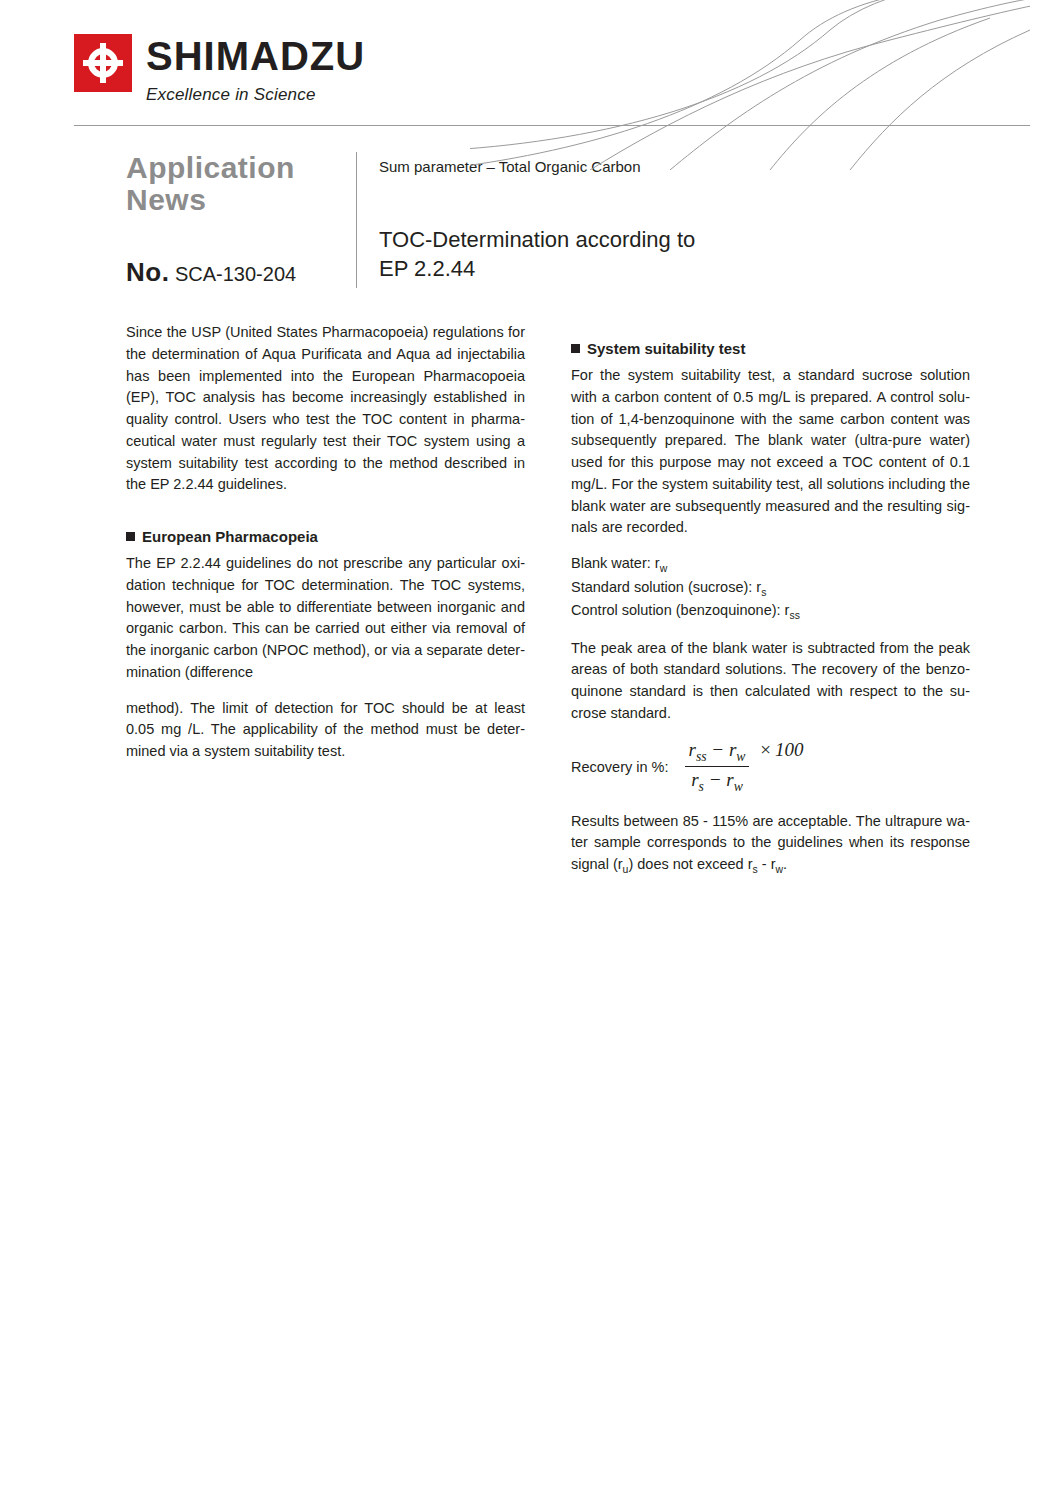SHIMADZU
Excellence in Science
Application
News
No. SCA-130-204
Sum parameter – Total Organic Carbon
TOC-Determination according to
EP 2.2.44
Since the USP (United States Pharmacopoeia) regulations for the determination of Aqua Purificata and Aqua ad injectabilia has been implemented into the European Pharmacopoeia (EP), TOC analysis has become increasingly established in quality control. Users who test the TOC content in pharmaceutical water must regularly test their TOC system using a system suitability test according to the method described in the EP 2.2.44 guidelines.
European Pharmacopeia
The EP 2.2.44 guidelines do not prescribe any particular oxidation technique for TOC determination. The TOC systems, however, must be able to differentiate between inorganic and organic carbon. This can be carried out either via removal of the inorganic carbon (NPOC method), or via a separate determination (difference
method). The limit of detection for TOC should be at least 0.05 mg /L. The applicability of the method must be determined via a system suitability test.
System suitability test
For the system suitability test, a standard sucrose solution with a carbon content of 0.5 mg/L is prepared. A control solution of 1,4-benzoquinone with the same carbon content was subsequently prepared. The blank water (ultra-pure water) used for this purpose may not exceed a TOC content of 0.1 mg/L. For the system suitability test, all solutions including the blank water are subsequently measured and the resulting signals are recorded.
Blank water: rw
Standard solution (sucrose): rs
Control solution (benzoquinone): rss
The peak area of the blank water is subtracted from the peak areas of both standard solutions. The recovery of the benzoquinone standard is then calculated with respect to the sucrose standard.
Recovery in %: rss − rw rs − rw ×100
Results between 85 - 115% are acceptable. The ultrapure water sample corresponds to the guidelines when its response signal (ru) does not exceed rs - rw.